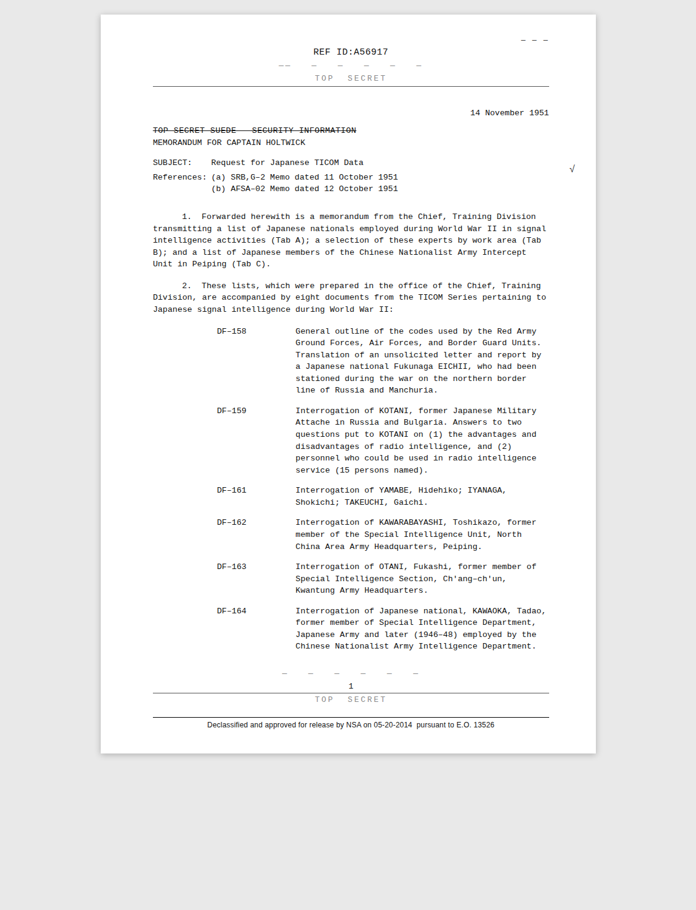— — —
REF ID:A56917
—— — — — — —
TOP SECRET
√
14 November 1951
TOP SECRET SUEDE – SECURITY INFORMATION
MEMORANDUM FOR CAPTAIN HOLTWICK
SUBJECT: Request for Japanese TICOM Data
References:(a) SRB,G–2 Memo dated 11 October 1951
(b) AFSA–02 Memo dated 12 October 1951
1. Forwarded herewith is a memorandum from the Chief, Training Division transmitting a list of Japanese nationals employed during World War II in signal intelligence activities (Tab A); a selection of these experts by work area (Tab B); and a list of Japanese members of the Chinese Nationalist Army Intercept Unit in Peiping (Tab C).
2. These lists, which were prepared in the office of the Chief, Training Division, are accompanied by eight documents from the TICOM Series pertaining to Japanese signal intelligence during World War II:
DF–158
General outline of the codes used by the Red Army Ground Forces, Air Forces, and Border Guard Units. Translation of an unsolicited letter and report by a Japanese national Fukunaga EICHII, who had been stationed during the war on the northern border line of Russia and Manchuria.
DF–159
Interrogation of KOTANI, former Japanese Military Attache in Russia and Bulgaria. Answers to two questions put to KOTANI on (1) the advantages and disadvantages of radio intelligence, and (2) personnel who could be used in radio intelligence service (15 persons named).
DF–161
Interrogation of YAMABE, Hidehiko; IYANAGA, Shokichi; TAKEUCHI, Gaichi.
DF–162
Interrogation of KAWARABAYASHI, Toshikazo, former member of the Special Intelligence Unit, North China Area Army Headquarters, Peiping.
DF–163
Interrogation of OTANI, Fukashi, former member of Special Intelligence Section, Ch'ang–ch'un, Kwantung Army Headquarters.
DF–164
Interrogation of Japanese national, KAWAOKA, Tadao, former member of Special Intelligence Department, Japanese Army and later (1946–48) employed by the Chinese Nationalist Army Intelligence Department.
— — — — — —
1
TOP SECRET
Declassified and approved for release by NSA on 05-20-2014 pursuant to E.O. 13526